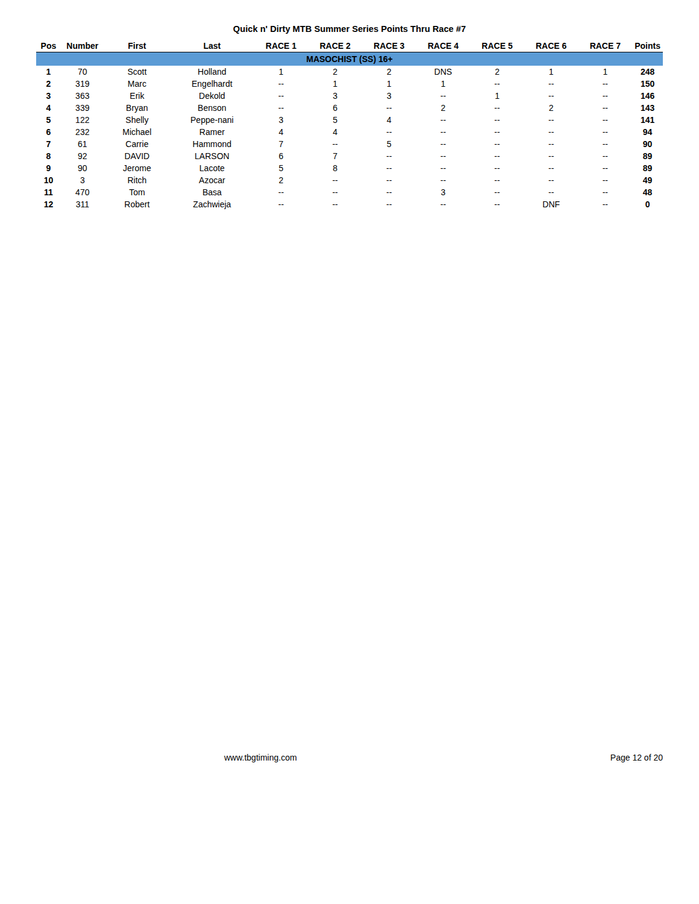Quick n' Dirty MTB Summer Series Points Thru Race #7
| Pos | Number | First | Last | RACE 1 | RACE 2 | RACE 3 | RACE 4 | RACE 5 | RACE 6 | RACE 7 | Points |
| --- | --- | --- | --- | --- | --- | --- | --- | --- | --- | --- | --- |
| MASOCHIST (SS) 16+ |
| 1 | 70 | Scott | Holland | 1 | 2 | 2 | DNS | 2 | 1 | 1 | 248 |
| 2 | 319 | Marc | Engelhardt | -- | 1 | 1 | 1 | -- | -- | -- | 150 |
| 3 | 363 | Erik | Dekold | -- | 3 | 3 | -- | 1 | -- | -- | 146 |
| 4 | 339 | Bryan | Benson | -- | 6 | -- | 2 | -- | 2 | -- | 143 |
| 5 | 122 | Shelly | Peppe-nani | 3 | 5 | 4 | -- | -- | -- | -- | 141 |
| 6 | 232 | Michael | Ramer | 4 | 4 | -- | -- | -- | -- | -- | 94 |
| 7 | 61 | Carrie | Hammond | 7 | -- | 5 | -- | -- | -- | -- | 90 |
| 8 | 92 | DAVID | LARSON | 6 | 7 | -- | -- | -- | -- | -- | 89 |
| 9 | 90 | Jerome | Lacote | 5 | 8 | -- | -- | -- | -- | -- | 89 |
| 10 | 3 | Ritch | Azocar | 2 | -- | -- | -- | -- | -- | -- | 49 |
| 11 | 470 | Tom | Basa | -- | -- | -- | 3 | -- | -- | -- | 48 |
| 12 | 311 | Robert | Zachwieja | -- | -- | -- | -- | -- | DNF | -- | 0 |
www.tbgtiming.com Page 12 of 20